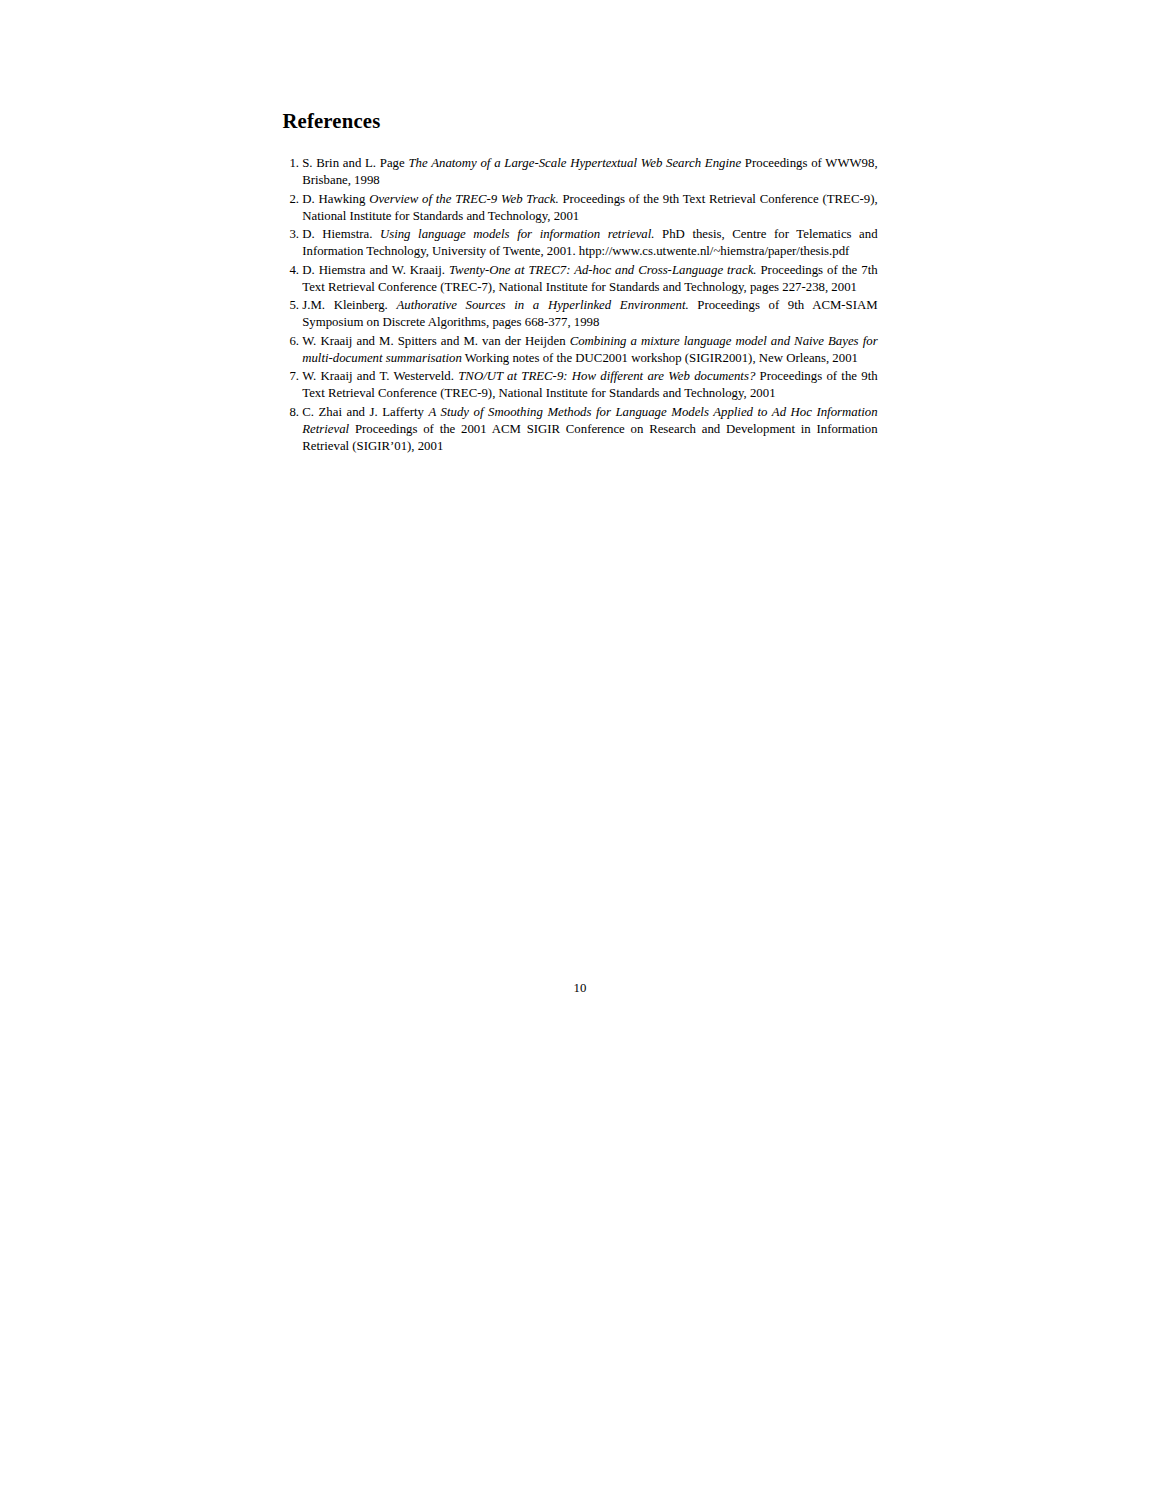References
1 S. Brin and L. Page The Anatomy of a Large-Scale Hypertextual Web Search Engine Proceedings of WWW98, Brisbane, 1998
2 D. Hawking Overview of the TREC-9 Web Track. Proceedings of the 9th Text Retrieval Conference (TREC-9), National Institute for Standards and Technology, 2001
3 D. Hiemstra. Using language models for information retrieval. PhD thesis, Centre for Telematics and Information Technology, University of Twente, 2001. htpp://www.cs.utwente.nl/~hiemstra/paper/thesis.pdf
4 D. Hiemstra and W. Kraaij. Twenty-One at TREC7: Ad-hoc and Cross-Language track. Proceedings of the 7th Text Retrieval Conference (TREC-7), National Institute for Standards and Technology, pages 227-238, 2001
5 J.M. Kleinberg. Authorative Sources in a Hyperlinked Environment. Proceedings of 9th ACM-SIAM Symposium on Discrete Algorithms, pages 668-377, 1998
6 W. Kraaij and M. Spitters and M. van der Heijden Combining a mixture language model and Naive Bayes for multi-document summarisation Working notes of the DUC2001 workshop (SIGIR2001), New Orleans, 2001
7 W. Kraaij and T. Westerveld. TNO/UT at TREC-9: How different are Web documents? Proceedings of the 9th Text Retrieval Conference (TREC-9), National Institute for Standards and Technology, 2001
8 C. Zhai and J. Lafferty A Study of Smoothing Methods for Language Models Applied to Ad Hoc Information Retrieval Proceedings of the 2001 ACM SIGIR Conference on Research and Development in Information Retrieval (SIGIR’01), 2001
10